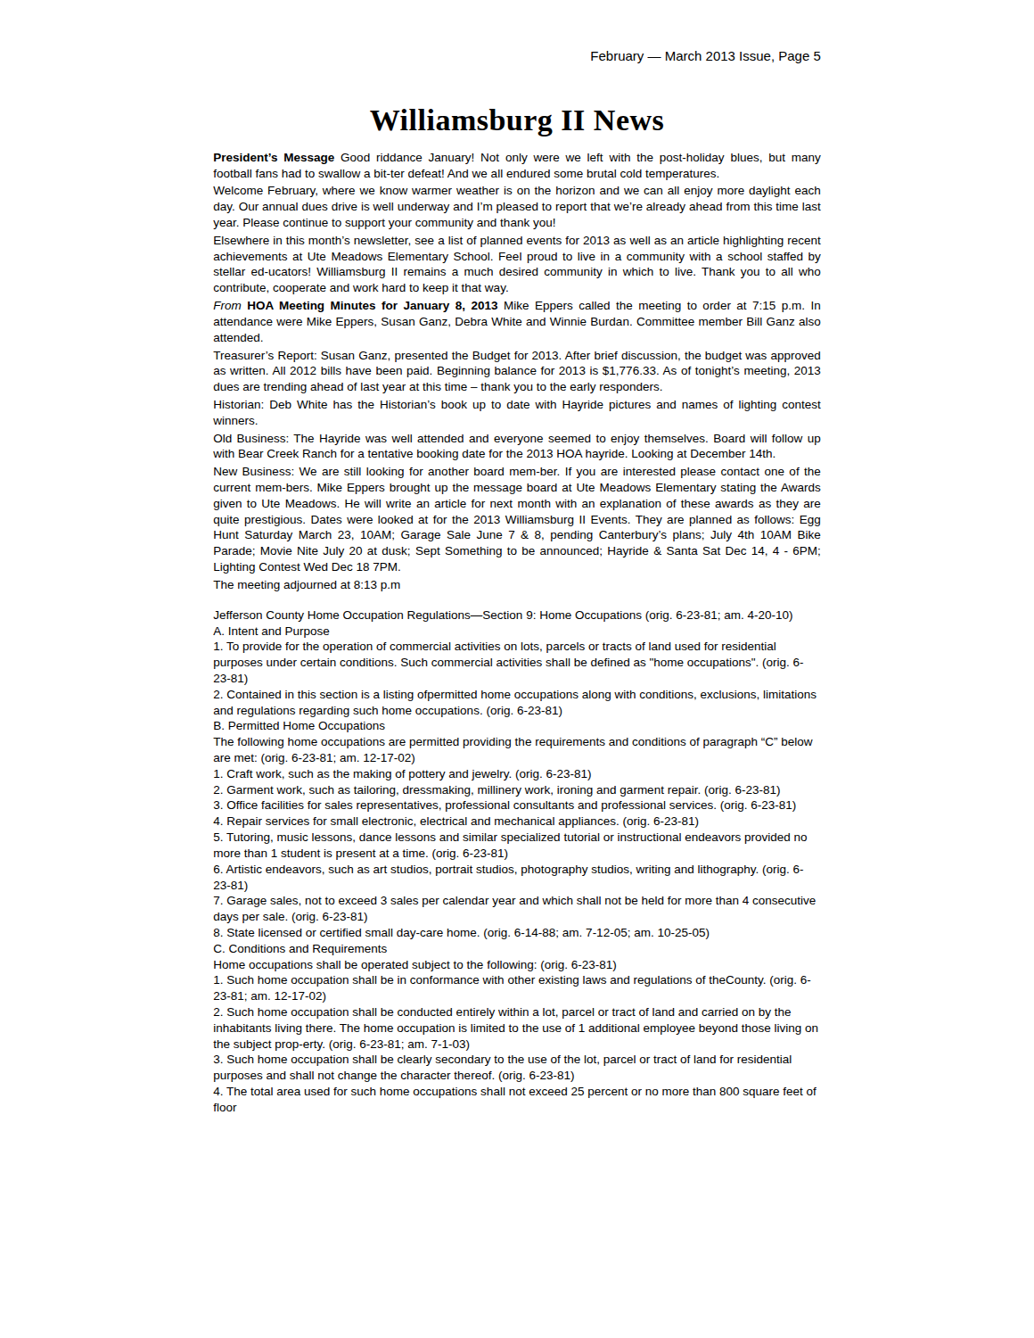February — March 2013 Issue, Page 5
Williamsburg II News
President’s Message Good riddance January! Not only were we left with the post-holiday blues, but many football fans had to swallow a bit-ter defeat! And we all endured some brutal cold temperatures.
Welcome February, where we know warmer weather is on the horizon and we can all enjoy more daylight each day. Our annual dues drive is well underway and I’m pleased to report that we’re already ahead from this time last year. Please continue to support your community and thank you!
Elsewhere in this month’s newsletter, see a list of planned events for 2013 as well as an article highlighting recent achievements at Ute Meadows Elementary School. Feel proud to live in a community with a school staffed by stellar ed-ucators! Williamsburg II remains a much desired community in which to live. Thank you to all who contribute, cooperate and work hard to keep it that way.
From HOA Meeting Minutes for January 8, 2013 Mike Eppers called the meeting to order at 7:15 p.m. In attendance were Mike Eppers, Susan Ganz, Debra White and Winnie Burdan. Committee member Bill Ganz also attended.
Treasurer’s Report: Susan Ganz, presented the Budget for 2013. After brief discussion, the budget was approved as written. All 2012 bills have been paid. Beginning balance for 2013 is $1,776.33. As of tonight’s meeting, 2013 dues are trending ahead of last year at this time – thank you to the early responders.
Historian: Deb White has the Historian’s book up to date with Hayride pictures and names of lighting contest winners.
Old Business: The Hayride was well attended and everyone seemed to enjoy themselves. Board will follow up with Bear Creek Ranch for a tentative booking date for the 2013 HOA hayride. Looking at December 14th.
New Business: We are still looking for another board mem-ber. If you are interested please contact one of the current mem-bers. Mike Eppers brought up the message board at Ute Meadows Elementary stating the Awards given to Ute Meadows. He will write an article for next month with an explanation of these awards as they are quite prestigious. Dates were looked at for the 2013 Williamsburg II Events. They are planned as follows: Egg Hunt Saturday March 23, 10AM; Garage Sale June 7 & 8, pending Canterbury’s plans; July 4th 10AM Bike Parade; Movie Nite July 20 at dusk; Sept Something to be announced; Hayride & Santa Sat Dec 14, 4 - 6PM; Lighting Contest Wed Dec 18 7PM.
The meeting adjourned at 8:13 p.m
Jefferson County Home Occupation Regulations—Section 9: Home Occupations (orig. 6-23-81; am. 4-20-10)
A. Intent and Purpose
1. To provide for the operation of commercial activities on lots, parcels or tracts of land used for residential purposes under certain conditions. Such commercial activities shall be defined as "home occupations". (orig. 6-23-81)
2. Contained in this section is a listing ofpermitted home occupations along with conditions, exclusions, limitations and regulations regarding such home occupations. (orig. 6-23-81)
B. Permitted Home Occupations
The following home occupations are permitted providing the requirements and conditions of paragraph “C” below are met: (orig. 6-23-81; am. 12-17-02)
1. Craft work, such as the making of pottery and jewelry. (orig. 6-23-81)
2. Garment work, such as tailoring, dressmaking, millinery work, ironing and garment repair. (orig. 6-23-81)
3. Office facilities for sales representatives, professional consultants and professional services. (orig. 6-23-81)
4. Repair services for small electronic, electrical and mechanical appliances. (orig. 6-23-81)
5. Tutoring, music lessons, dance lessons and similar specialized tutorial or instructional endeavors provided no more than 1 student is present at a time. (orig. 6-23-81)
6. Artistic endeavors, such as art studios, portrait studios, photography studios, writing and lithography. (orig. 6-23-81)
7. Garage sales, not to exceed 3 sales per calendar year and which shall not be held for more than 4 consecutive days per sale. (orig. 6-23-81)
8. State licensed or certified small day-care home. (orig. 6-14-88; am. 7-12-05; am. 10-25-05)
C. Conditions and Requirements
Home occupations shall be operated subject to the following: (orig. 6-23-81)
1. Such home occupation shall be in conformance with other existing laws and regulations of theCounty. (orig. 6-23-81; am. 12-17-02)
2. Such home occupation shall be conducted entirely within a lot, parcel or tract of land and carried on by the inhabitants living there. The home occupation is limited to the use of 1 additional employee beyond those living on the subject prop-erty. (orig. 6-23-81; am. 7-1-03)
3. Such home occupation shall be clearly secondary to the use of the lot, parcel or tract of land for residential purposes and shall not change the character thereof. (orig. 6-23-81)
4. The total area used for such home occupations shall not exceed 25 percent or no more than 800 square feet of floor